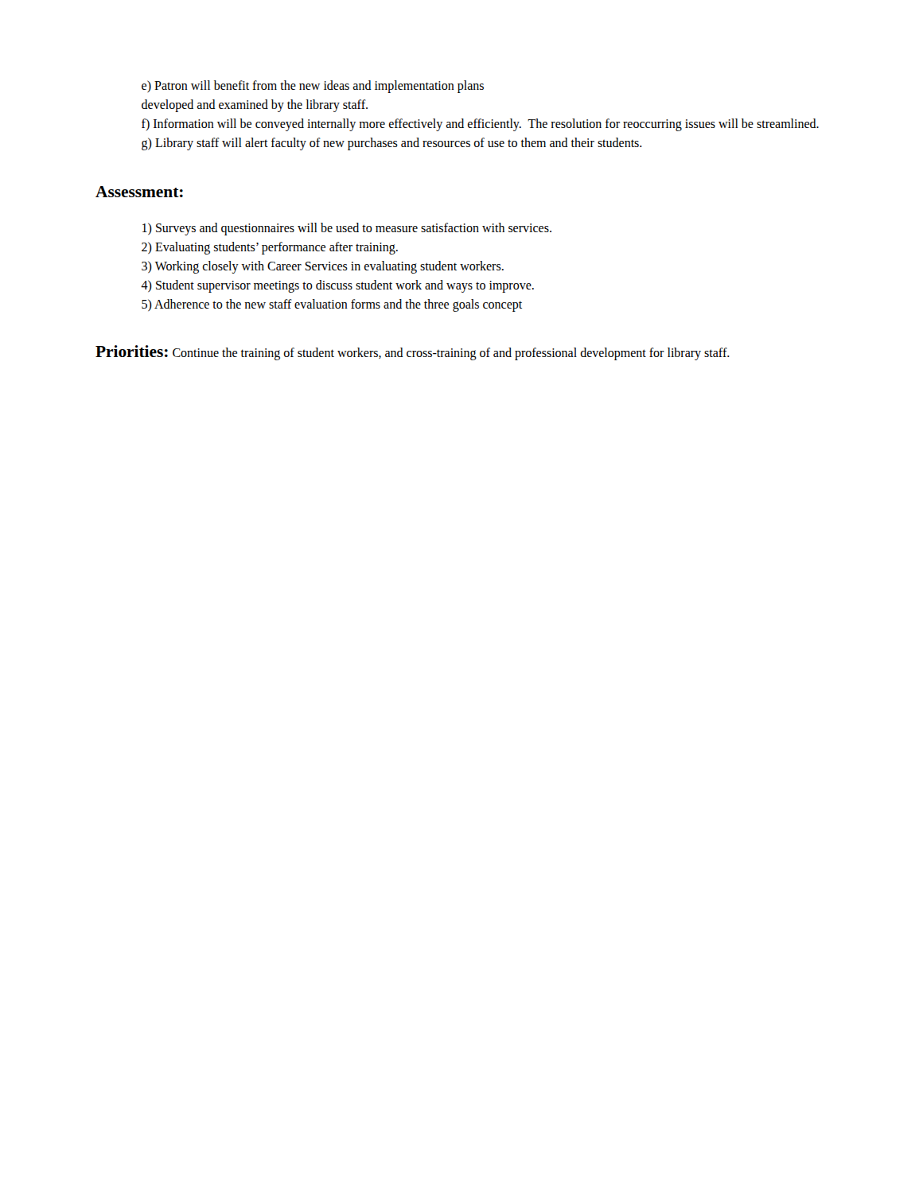e) Patron will benefit from the new ideas and implementation plans
developed and examined by the library staff.
f) Information will be conveyed internally more effectively and efficiently. The resolution for reoccurring issues will be streamlined.
g) Library staff will alert faculty of new purchases and resources of use to them and their students.
Assessment:
1) Surveys and questionnaires will be used to measure satisfaction with services.
2) Evaluating students’ performance after training.
3) Working closely with Career Services in evaluating student workers.
4) Student supervisor meetings to discuss student work and ways to improve.
5) Adherence to the new staff evaluation forms and the three goals concept
Priorities: Continue the training of student workers, and cross-training of and professional development for library staff.